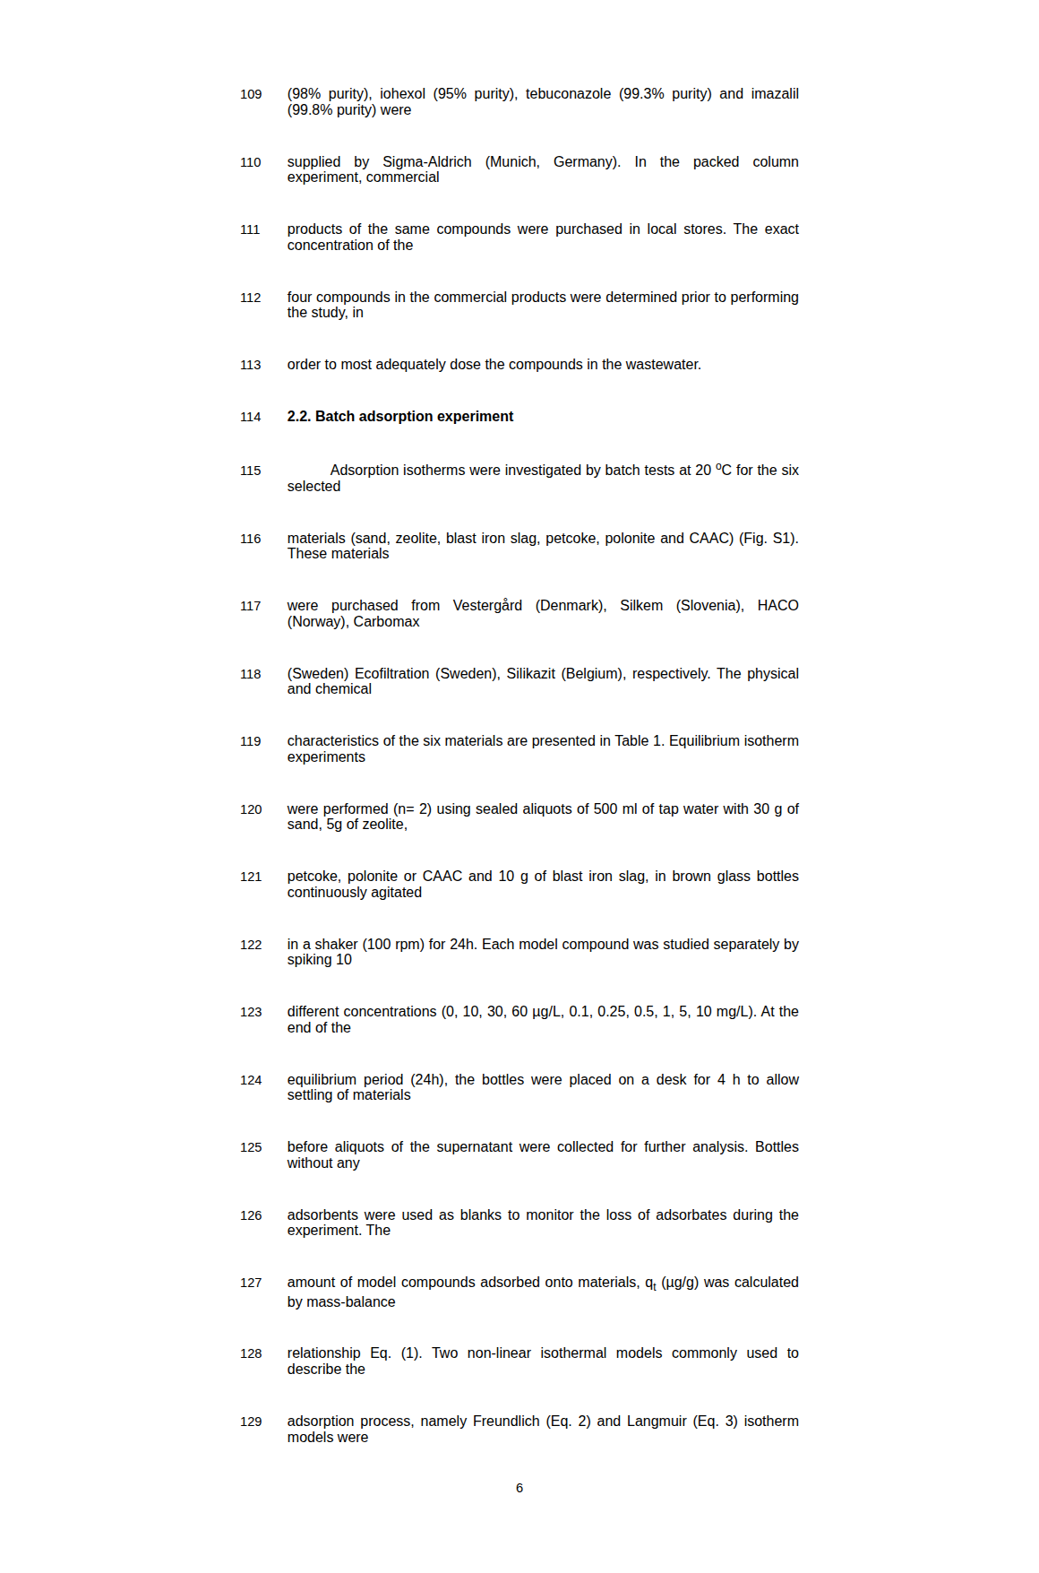109
(98% purity), iohexol (95% purity), tebuconazole (99.3% purity) and imazalil (99.8% purity) were
110
supplied by Sigma-Aldrich (Munich, Germany). In the packed column experiment, commercial
111
products of the same compounds were purchased in local stores. The exact concentration of the
112
four compounds in the commercial products were determined prior to performing the study, in
113
order to most adequately dose the compounds in the wastewater.
114
2.2. Batch adsorption experiment
115
Adsorption isotherms were investigated by batch tests at 20 oC for the six selected
116
materials (sand, zeolite, blast iron slag, petcoke, polonite and CAAC) (Fig. S1). These materials
117
were purchased from Vestergård (Denmark), Silkem (Slovenia), HACO (Norway), Carbomax
118
(Sweden) Ecofiltration (Sweden), Silikazit (Belgium), respectively. The physical and chemical
119
characteristics of the six materials are presented in Table 1. Equilibrium isotherm experiments
120
were performed (n= 2) using sealed aliquots of 500 ml of tap water with 30 g of sand, 5g of zeolite,
121
petcoke, polonite or CAAC and 10 g of blast iron slag, in brown glass bottles continuously agitated
122
in a shaker (100 rpm) for 24h. Each model compound was studied separately by spiking 10
123
different concentrations (0, 10, 30, 60 µg/L, 0.1, 0.25, 0.5, 1, 5, 10 mg/L). At the end of the
124
equilibrium period (24h), the bottles were placed on a desk for 4 h to allow settling of materials
125
before aliquots of the supernatant were collected for further analysis. Bottles without any
126
adsorbents were used as blanks to monitor the loss of adsorbates during the experiment. The
127
amount of model compounds adsorbed onto materials, qt (µg/g) was calculated by mass-balance
128
relationship Eq. (1). Two non-linear isothermal models commonly used to describe the
129
adsorption process, namely Freundlich (Eq. 2) and Langmuir (Eq. 3) isotherm models were
6